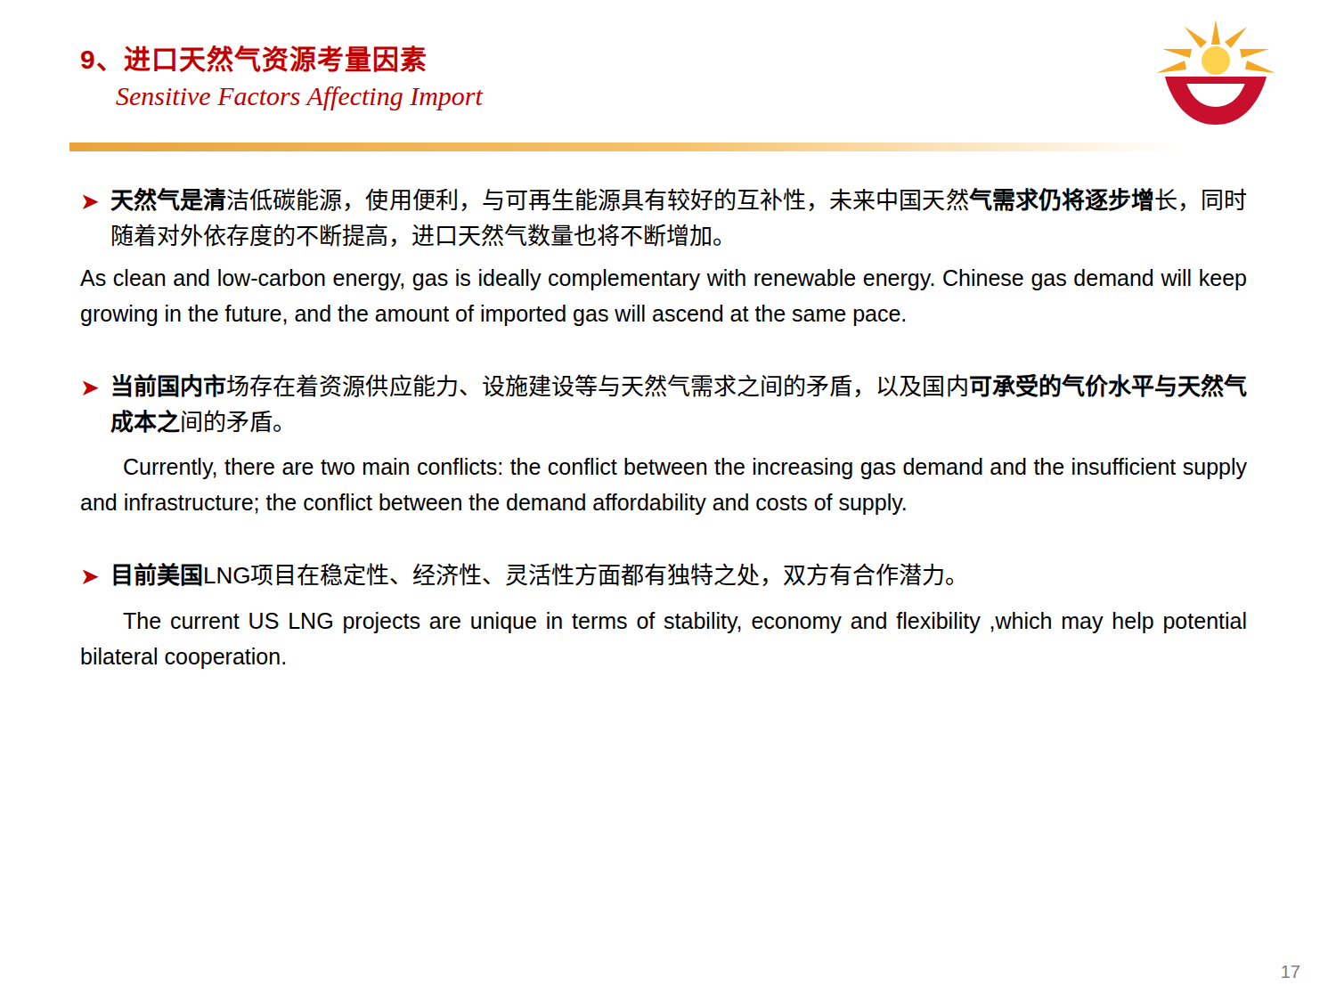9、进口天然气资源考量因素
Sensitive Factors Affecting Import
➤
天然气是清洁低碳能源，使用便利，与可再生能源具有较好的互补性，未来中国天然气需求仍将逐步增长，同时随着对外依存度的不断提高，进口天然气数量也将不断增加。
As clean and low-carbon energy, gas is ideally complementary with renewable energy. Chinese gas demand will keep growing in the future, and the amount of imported gas will ascend at the same pace.
➤
当前国内市场存在着资源供应能力、设施建设等与天然气需求之间的矛盾，以及国内可承受的气价水平与天然气成本之间的矛盾。
Currently, there are two main conflicts: the conflict between the increasing gas demand and the insufficient supply and infrastructure; the conflict between the demand affordability and costs of supply.
➤
目前美国LNG项目在稳定性、经济性、灵活性方面都有独特之处，双方有合作潜力。
The current US LNG projects are unique in terms of stability, economy and flexibility ,which may help potential bilateral cooperation.
17